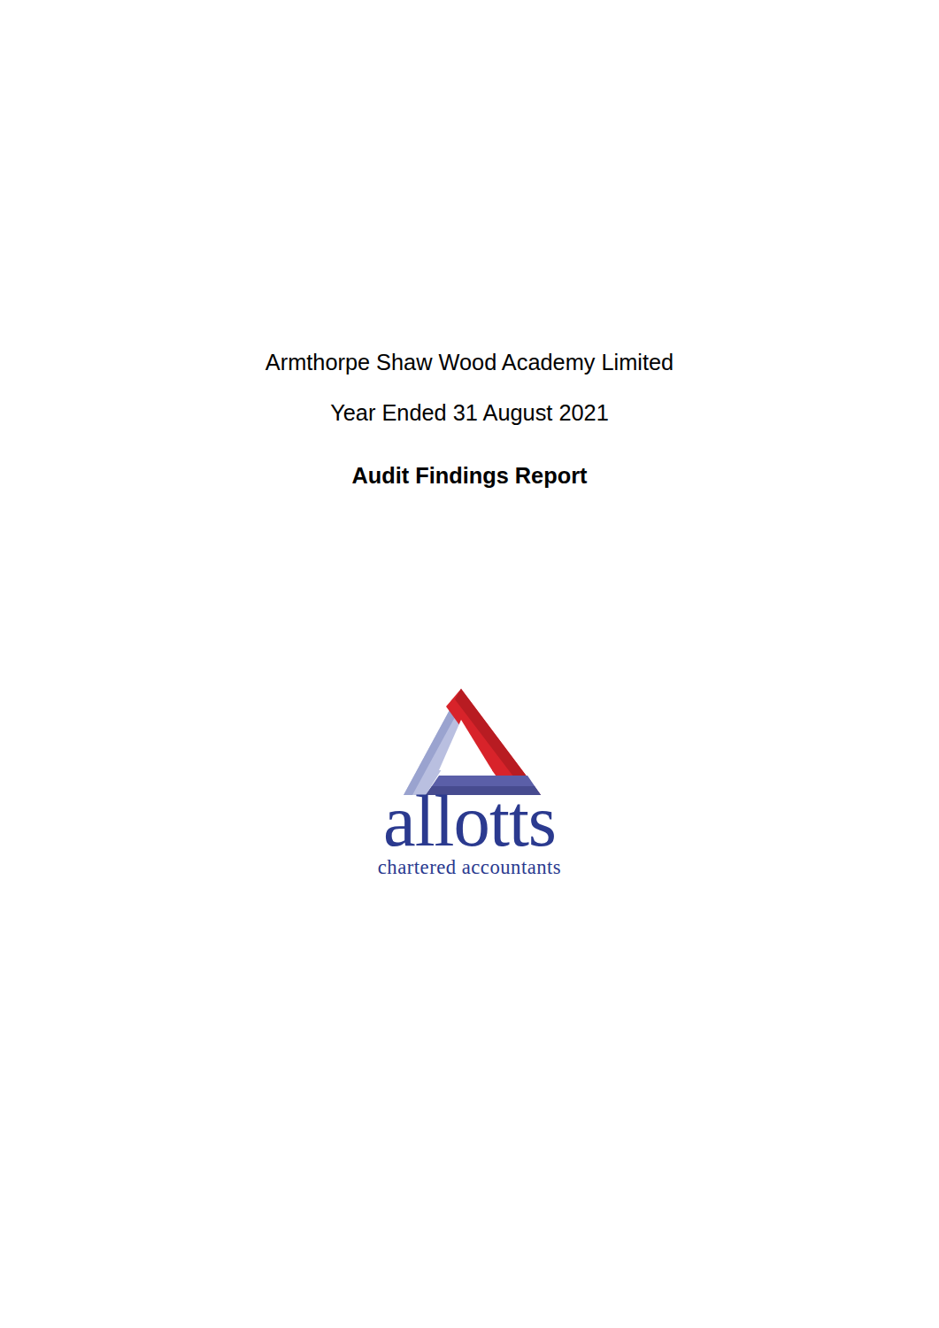Armthorpe Shaw Wood Academy Limited
Year Ended 31 August 2021
Audit Findings Report
allotts
chartered accountants